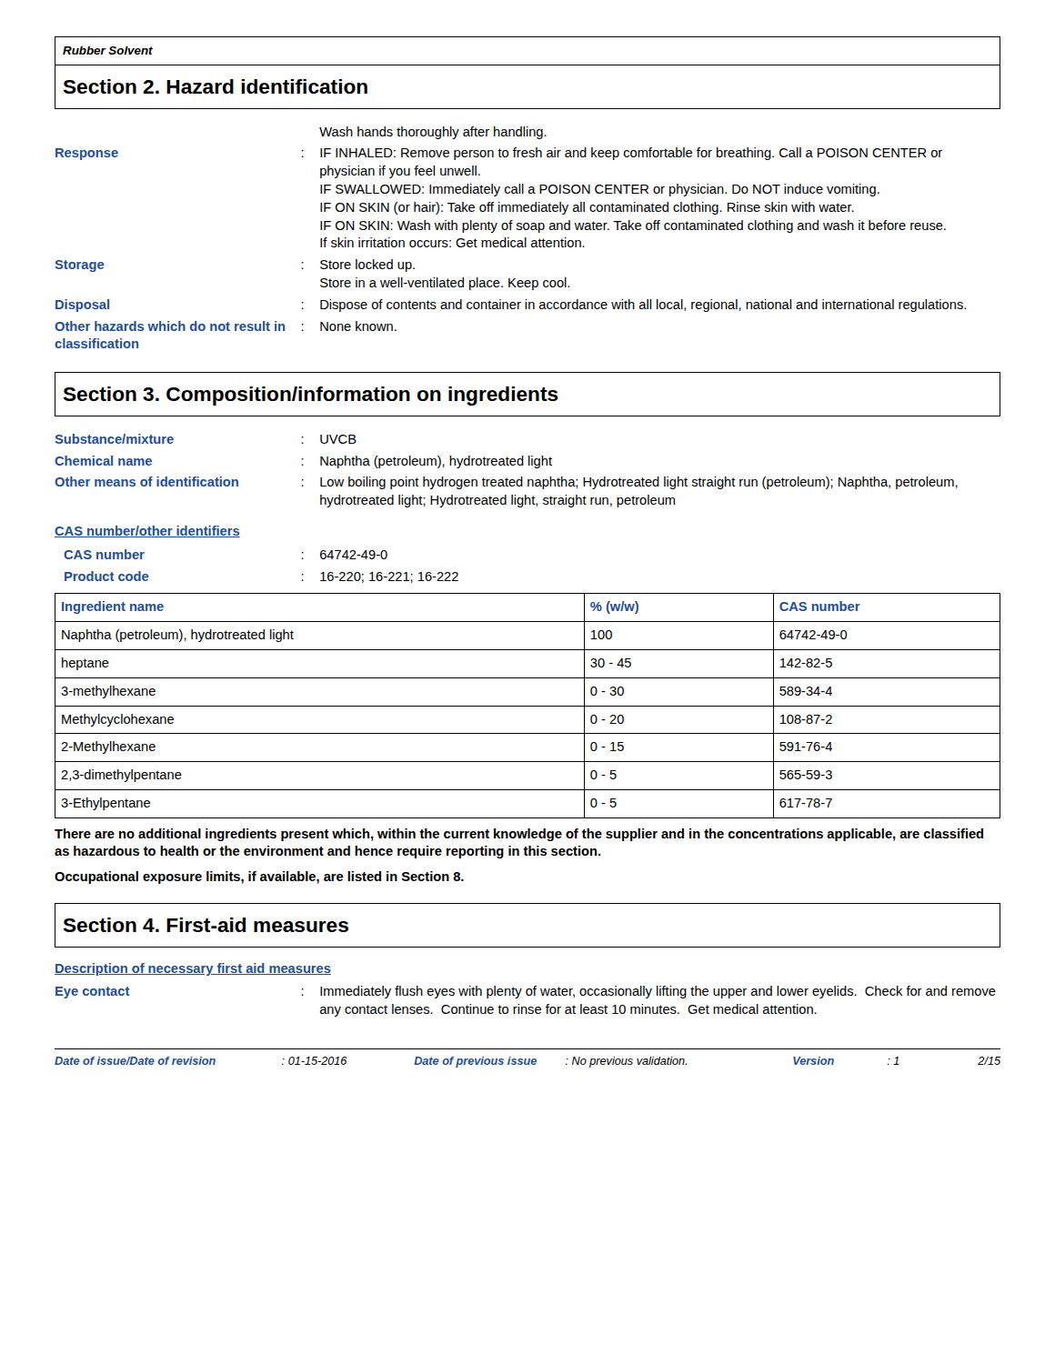Rubber Solvent
Section 2. Hazard identification
| | | Wash hands thoroughly after handling. |
| Response | : | IF INHALED: Remove person to fresh air and keep comfortable for breathing. Call a POISON CENTER or physician if you feel unwell. IF SWALLOWED: Immediately call a POISON CENTER or physician. Do NOT induce vomiting. IF ON SKIN (or hair): Take off immediately all contaminated clothing. Rinse skin with water. IF ON SKIN: Wash with plenty of soap and water. Take off contaminated clothing and wash it before reuse. If skin irritation occurs: Get medical attention. |
| Storage | : | Store locked up. Store in a well-ventilated place. Keep cool. |
| Disposal | : | Dispose of contents and container in accordance with all local, regional, national and international regulations. |
| Other hazards which do not result in classification | : | None known. |
Section 3. Composition/information on ingredients
| Substance/mixture | : | UVCB |
| Chemical name | : | Naphtha (petroleum), hydrotreated light |
| Other means of identification | : | Low boiling point hydrogen treated naphtha; Hydrotreated light straight run (petroleum); Naphtha, petroleum, hydrotreated light; Hydrotreated light, straight run, petroleum |
CAS number/other identifiers
| CAS number | : | 64742-49-0 |
| Product code | : | 16-220; 16-221; 16-222 |
| Ingredient name | % (w/w) | CAS number |
| --- | --- | --- |
| Naphtha (petroleum), hydrotreated light | 100 | 64742-49-0 |
| heptane | 30 - 45 | 142-82-5 |
| 3-methylhexane | 0 - 30 | 589-34-4 |
| Methylcyclohexane | 0 - 20 | 108-87-2 |
| 2-Methylhexane | 0 - 15 | 591-76-4 |
| 2,3-dimethylpentane | 0 - 5 | 565-59-3 |
| 3-Ethylpentane | 0 - 5 | 617-78-7 |
There are no additional ingredients present which, within the current knowledge of the supplier and in the concentrations applicable, are classified as hazardous to health or the environment and hence require reporting in this section.
Occupational exposure limits, if available, are listed in Section 8.
Section 4. First-aid measures
Description of necessary first aid measures
| Eye contact | : | Immediately flush eyes with plenty of water, occasionally lifting the upper and lower eyelids. Check for and remove any contact lenses. Continue to rinse for at least 10 minutes. Get medical attention. |
| Date of issue/Date of revision | : 01-15-2016 | Date of previous issue | : No previous validation. | Version | : 1 | 2/15 |